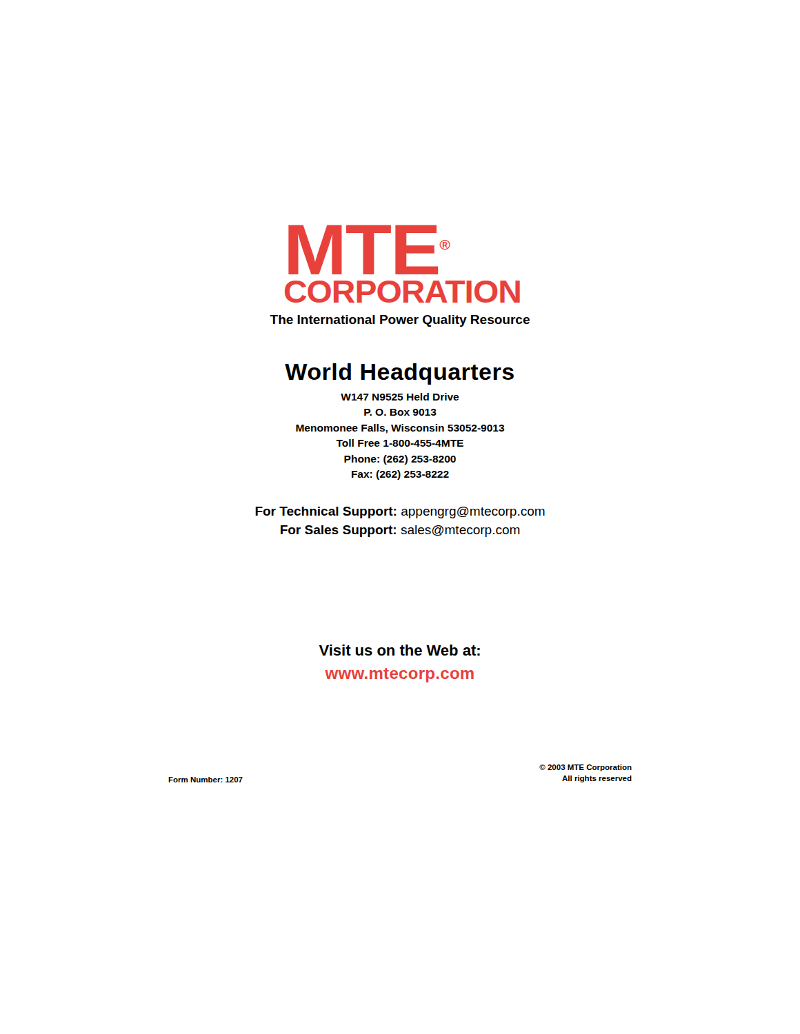MTE® CORPORATION
The International Power Quality Resource
World Headquarters
W147 N9525 Held Drive
P. O. Box 9013
Menomonee Falls, Wisconsin 53052-9013
Toll Free 1-800-455-4MTE
Phone: (262) 253-8200
Fax: (262) 253-8222
For Technical Support: appengrg@mtecorp.com
For Sales Support: sales@mtecorp.com
Visit us on the Web at: www.mtecorp.com
Form Number: 1207
© 2003 MTE Corporation
All rights reserved